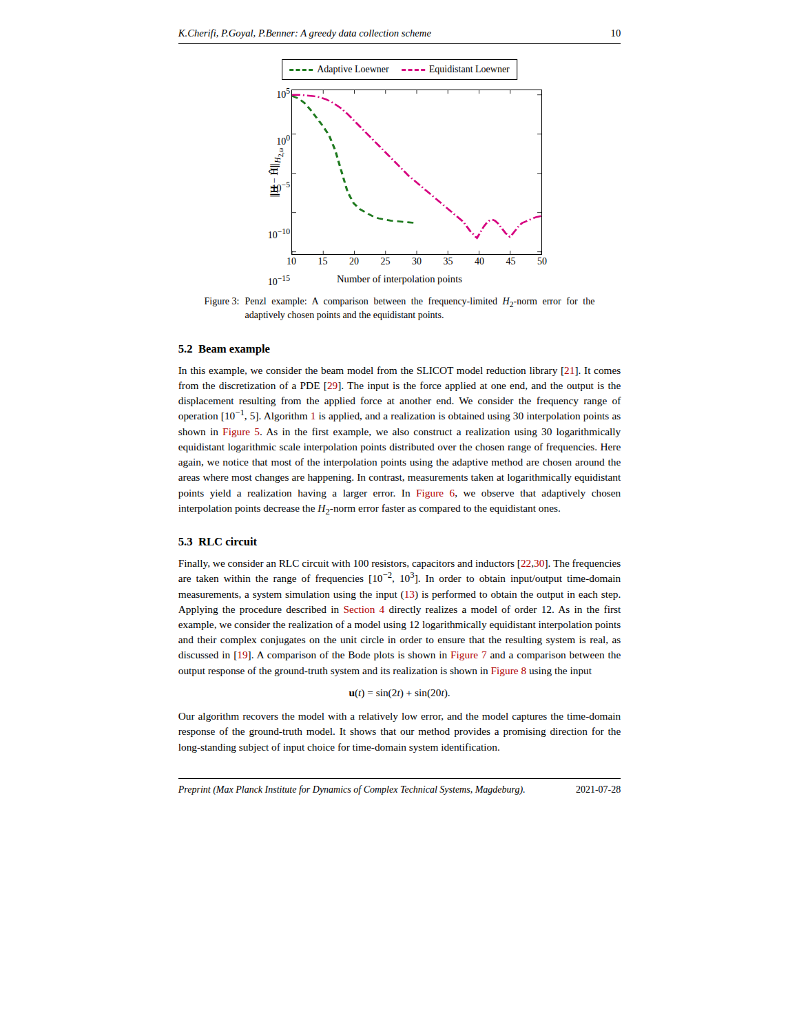K.Cherifi, P.Goyal, P.Benner: A greedy data collection scheme 10
Adaptive Loewner Equidistant Loewner
∥H − Ĥ∥H2,ω
105
100
10−5
10−10
10−15
10
15
20
25
30
35
40
45
50
Number of interpolation points
Figure 3:
Penzl example: A comparison between the frequency-limited H2-norm error for the adaptively chosen points and the equidistant points.
5.2 Beam example
In this example, we consider the beam model from the SLICOT model reduction library [21]. It comes from the discretization of a PDE [29]. The input is the force applied at one end, and the output is the displacement resulting from the applied force at another end. We consider the frequency range of operation [10−1, 5]. Algorithm 1 is applied, and a realization is obtained using 30 interpolation points as shown in Figure 5. As in the first example, we also construct a realization using 30 logarithmically equidistant logarithmic scale interpolation points distributed over the chosen range of frequencies. Here again, we notice that most of the interpolation points using the adaptive method are chosen around the areas where most changes are happening. In contrast, measurements taken at logarithmically equidistant points yield a realization having a larger error. In Figure 6, we observe that adaptively chosen interpolation points decrease the H2-norm error faster as compared to the equidistant ones.
5.3 RLC circuit
Finally, we consider an RLC circuit with 100 resistors, capacitors and inductors [22,30]. The frequencies are taken within the range of frequencies [10−2, 103]. In order to obtain input/output time-domain measurements, a system simulation using the input (13) is performed to obtain the output in each step. Applying the procedure described in Section 4 directly realizes a model of order 12. As in the first example, we consider the realization of a model using 12 logarithmically equidistant interpolation points and their complex conjugates on the unit circle in order to ensure that the resulting system is real, as discussed in [19]. A comparison of the Bode plots is shown in Figure 7 and a comparison between the output response of the ground-truth system and its realization is shown in Figure 8 using the input
u(t) = sin(2t) + sin(20t).
Our algorithm recovers the model with a relatively low error, and the model captures the time-domain response of the ground-truth model. It shows that our method provides a promising direction for the long-standing subject of input choice for time-domain system identification.
Preprint (Max Planck Institute for Dynamics of Complex Technical Systems, Magdeburg). 2021-07-28